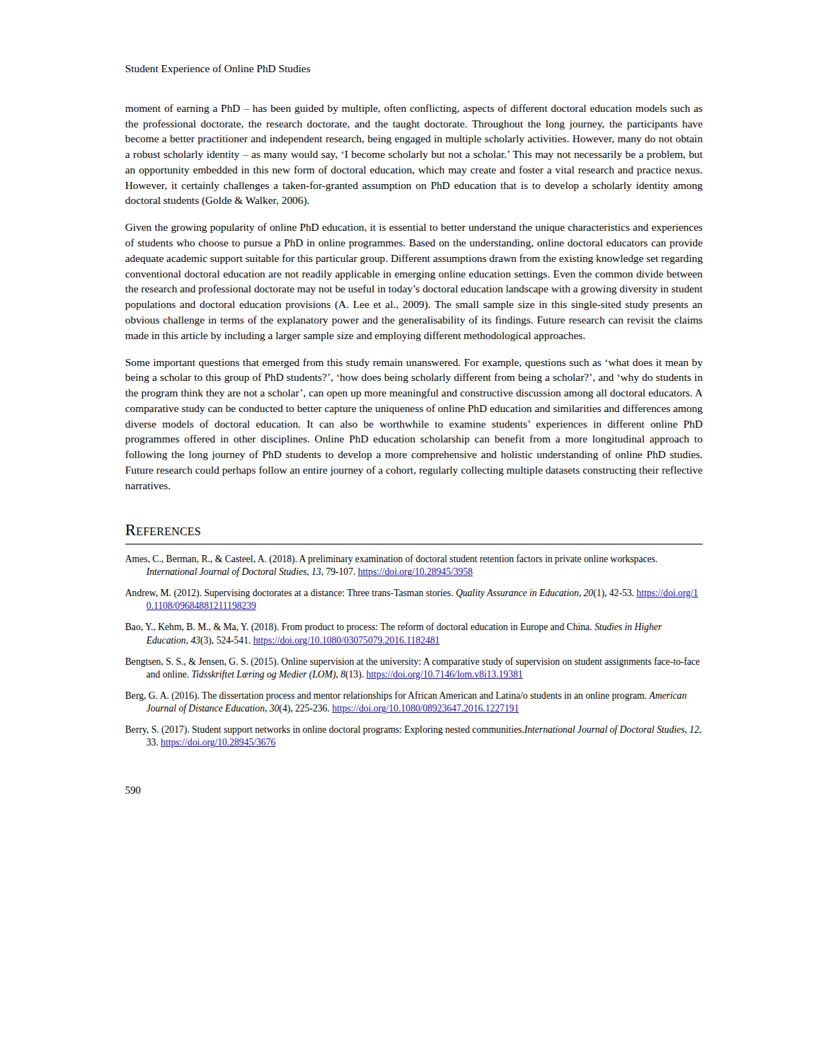Student Experience of Online PhD Studies
moment of earning a PhD – has been guided by multiple, often conflicting, aspects of different doctoral education models such as the professional doctorate, the research doctorate, and the taught doctorate. Throughout the long journey, the participants have become a better practitioner and independent research, being engaged in multiple scholarly activities. However, many do not obtain a robust scholarly identity – as many would say, ‘I become scholarly but not a scholar.’ This may not necessarily be a problem, but an opportunity embedded in this new form of doctoral education, which may create and foster a vital research and practice nexus. However, it certainly challenges a taken-for-granted assumption on PhD education that is to develop a scholarly identity among doctoral students (Golde & Walker, 2006).
Given the growing popularity of online PhD education, it is essential to better understand the unique characteristics and experiences of students who choose to pursue a PhD in online programmes. Based on the understanding, online doctoral educators can provide adequate academic support suitable for this particular group. Different assumptions drawn from the existing knowledge set regarding conventional doctoral education are not readily applicable in emerging online education settings. Even the common divide between the research and professional doctorate may not be useful in today’s doctoral education landscape with a growing diversity in student populations and doctoral education provisions (A. Lee et al., 2009). The small sample size in this single-sited study presents an obvious challenge in terms of the explanatory power and the generalisability of its findings. Future research can revisit the claims made in this article by including a larger sample size and employing different methodological approaches.
Some important questions that emerged from this study remain unanswered. For example, questions such as ‘what does it mean by being a scholar to this group of PhD students?’, ‘how does being scholarly different from being a scholar?’, and ‘why do students in the program think they are not a scholar’, can open up more meaningful and constructive discussion among all doctoral educators. A comparative study can be conducted to better capture the uniqueness of online PhD education and similarities and differences among diverse models of doctoral education. It can also be worthwhile to examine students’ experiences in different online PhD programmes offered in other disciplines. Online PhD education scholarship can benefit from a more longitudinal approach to following the long journey of PhD students to develop a more comprehensive and holistic understanding of online PhD studies. Future research could perhaps follow an entire journey of a cohort, regularly collecting multiple datasets constructing their reflective narratives.
References
Ames, C., Berman, R., & Casteel, A. (2018). A preliminary examination of doctoral student retention factors in private online workspaces. International Journal of Doctoral Studies, 13, 79-107. https://doi.org/10.28945/3958
Andrew, M. (2012). Supervising doctorates at a distance: Three trans-Tasman stories. Quality Assurance in Education, 20(1), 42-53. https://doi.org/10.1108/09684881211198239
Bao, Y., Kehm, B. M., & Ma, Y. (2018). From product to process: The reform of doctoral education in Europe and China. Studies in Higher Education, 43(3), 524-541. https://doi.org/10.1080/03075079.2016.1182481
Bengtsen, S. S., & Jensen, G. S. (2015). Online supervision at the university: A comparative study of supervision on student assignments face-to-face and online. Tidsskriftet Læring og Medier (LOM), 8(13). https://doi.org/10.7146/lom.v8i13.19381
Berg, G. A. (2016). The dissertation process and mentor relationships for African American and Latina/o students in an online program. American Journal of Distance Education, 30(4), 225-236. https://doi.org/10.1080/08923647.2016.1227191
Berry, S. (2017). Student support networks in online doctoral programs: Exploring nested communities.International Journal of Doctoral Studies, 12, 33. https://doi.org/10.28945/3676
590